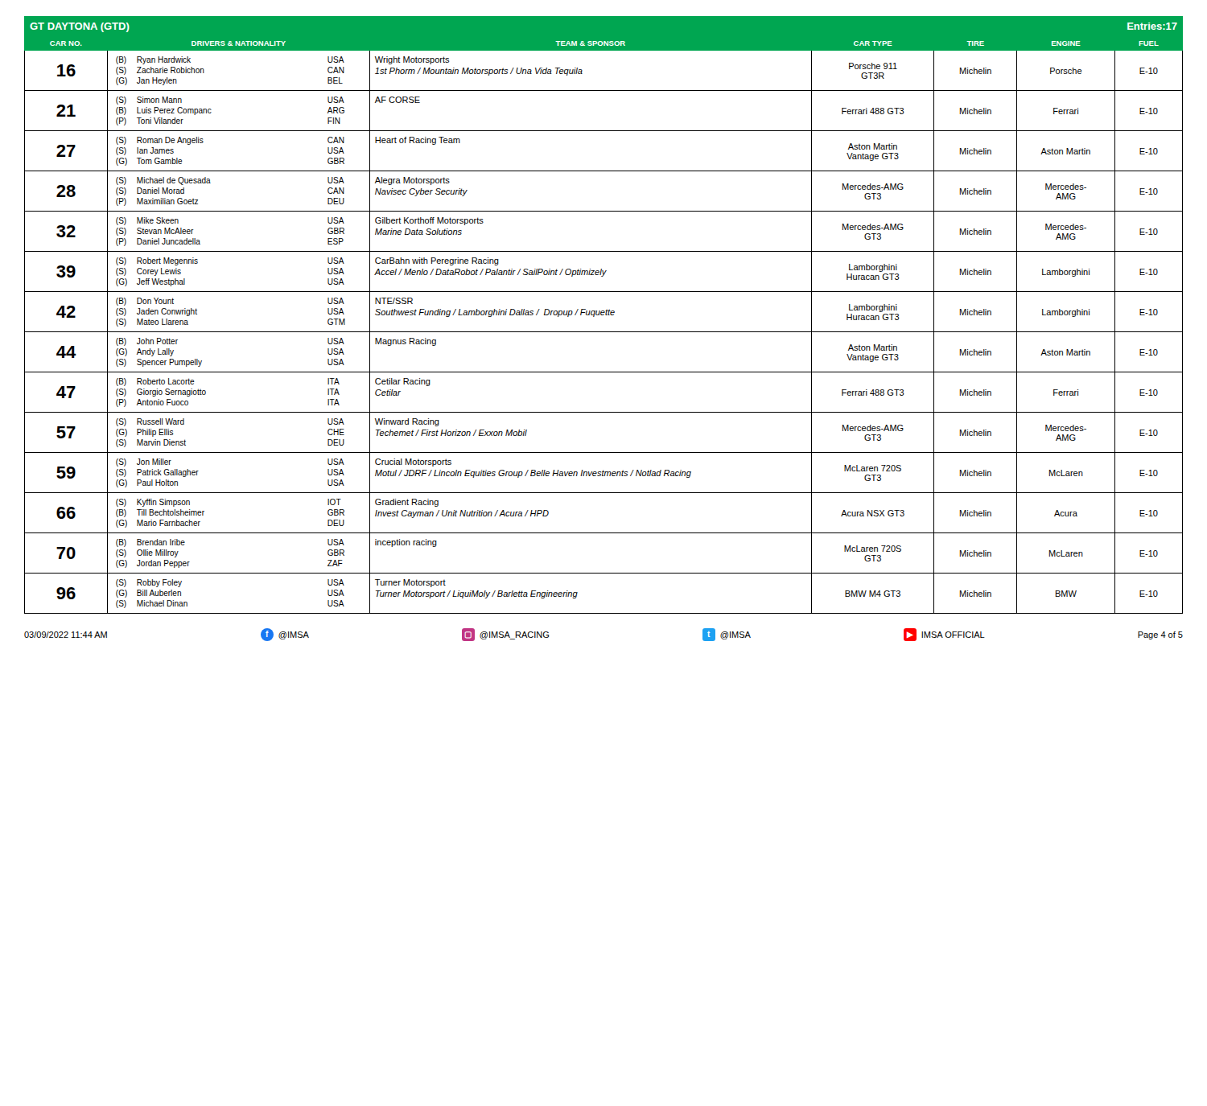| GT DAYTONA (GTD) | Entries:17 |
| CAR NO. | DRIVERS & NATIONALITY | TEAM & SPONSOR | CAR TYPE | TIRE | ENGINE | FUEL |
| 16 | / (B) / Ryan Hardwick / USA / / (S) / Zacharie Robichon / CAN / / (G) / Jan Heylen / BEL / | Wright Motorsports 1st Phorm / Mountain Motorsports / Una Vida Tequila | Porsche 911 GT3R | Michelin | Porsche | E-10 |
| 21 | / (S) / Simon Mann / USA / / (B) / Luis Perez Companc / ARG / / (P) / Toni Vilander / FIN / | AF CORSE | Ferrari 488 GT3 | Michelin | Ferrari | E-10 |
| 27 | / (S) / Roman De Angelis / CAN / / (S) / Ian James / USA / / (G) / Tom Gamble / GBR / | Heart of Racing Team | Aston Martin Vantage GT3 | Michelin | Aston Martin | E-10 |
| 28 | / (S) / Michael de Quesada / USA / / (S) / Daniel Morad / CAN / / (P) / Maximilian Goetz / DEU / | Alegra Motorsports Navisec Cyber Security | Mercedes-AMG GT3 | Michelin | Mercedes- AMG | E-10 |
| 32 | / (S) / Mike Skeen / USA / / (S) / Stevan McAleer / GBR / / (P) / Daniel Juncadella / ESP / | Gilbert Korthoff Motorsports Marine Data Solutions | Mercedes-AMG GT3 | Michelin | Mercedes- AMG | E-10 |
| 39 | / (S) / Robert Megennis / USA / / (S) / Corey Lewis / USA / / (G) / Jeff Westphal / USA / | CarBahn with Peregrine Racing Accel / Menlo / DataRobot / Palantir / SailPoint / Optimizely | Lamborghini Huracan GT3 | Michelin | Lamborghini | E-10 |
| 42 | / (B) / Don Yount / USA / / (S) / Jaden Conwright / USA / / (S) / Mateo Llarena / GTM / | NTE/SSR Southwest Funding / Lamborghini Dallas / Dropup / Fuquette | Lamborghini Huracan GT3 | Michelin | Lamborghini | E-10 |
| 44 | / (B) / John Potter / USA / / (G) / Andy Lally / USA / / (S) / Spencer Pumpelly / USA / | Magnus Racing | Aston Martin Vantage GT3 | Michelin | Aston Martin | E-10 |
| 47 | / (B) / Roberto Lacorte / ITA / / (S) / Giorgio Sernagiotto / ITA / / (P) / Antonio Fuoco / ITA / | Cetilar Racing Cetilar | Ferrari 488 GT3 | Michelin | Ferrari | E-10 |
| 57 | / (S) / Russell Ward / USA / / (G) / Philip Ellis / CHE / / (S) / Marvin Dienst / DEU / | Winward Racing Techemet / First Horizon / Exxon Mobil | Mercedes-AMG GT3 | Michelin | Mercedes- AMG | E-10 |
| 59 | / (S) / Jon Miller / USA / / (S) / Patrick Gallagher / USA / / (G) / Paul Holton / USA / | Crucial Motorsports Motul / JDRF / Lincoln Equities Group / Belle Haven Investments / Notlad Racing | McLaren 720S GT3 | Michelin | McLaren | E-10 |
| 66 | / (S) / Kyffin Simpson / IOT / / (B) / Till Bechtolsheimer / GBR / / (G) / Mario Farnbacher / DEU / | Gradient Racing Invest Cayman / Unit Nutrition / Acura / HPD | Acura NSX GT3 | Michelin | Acura | E-10 |
| 70 | / (B) / Brendan Iribe / USA / / (S) / Ollie Millroy / GBR / / (G) / Jordan Pepper / ZAF / | inception racing | McLaren 720S GT3 | Michelin | McLaren | E-10 |
| 96 | / (S) / Robby Foley / USA / / (G) / Bill Auberlen / USA / / (S) / Michael Dinan / USA / | Turner Motorsport Turner Motorsport / LiquiMoly / Barletta Engineering | BMW M4 GT3 | Michelin | BMW | E-10 |
03/09/2022 11:44 AM
f @IMSA
▢ @IMSA_RACING
t @IMSA
▶ IMSA OFFICIAL
Page 4 of 5